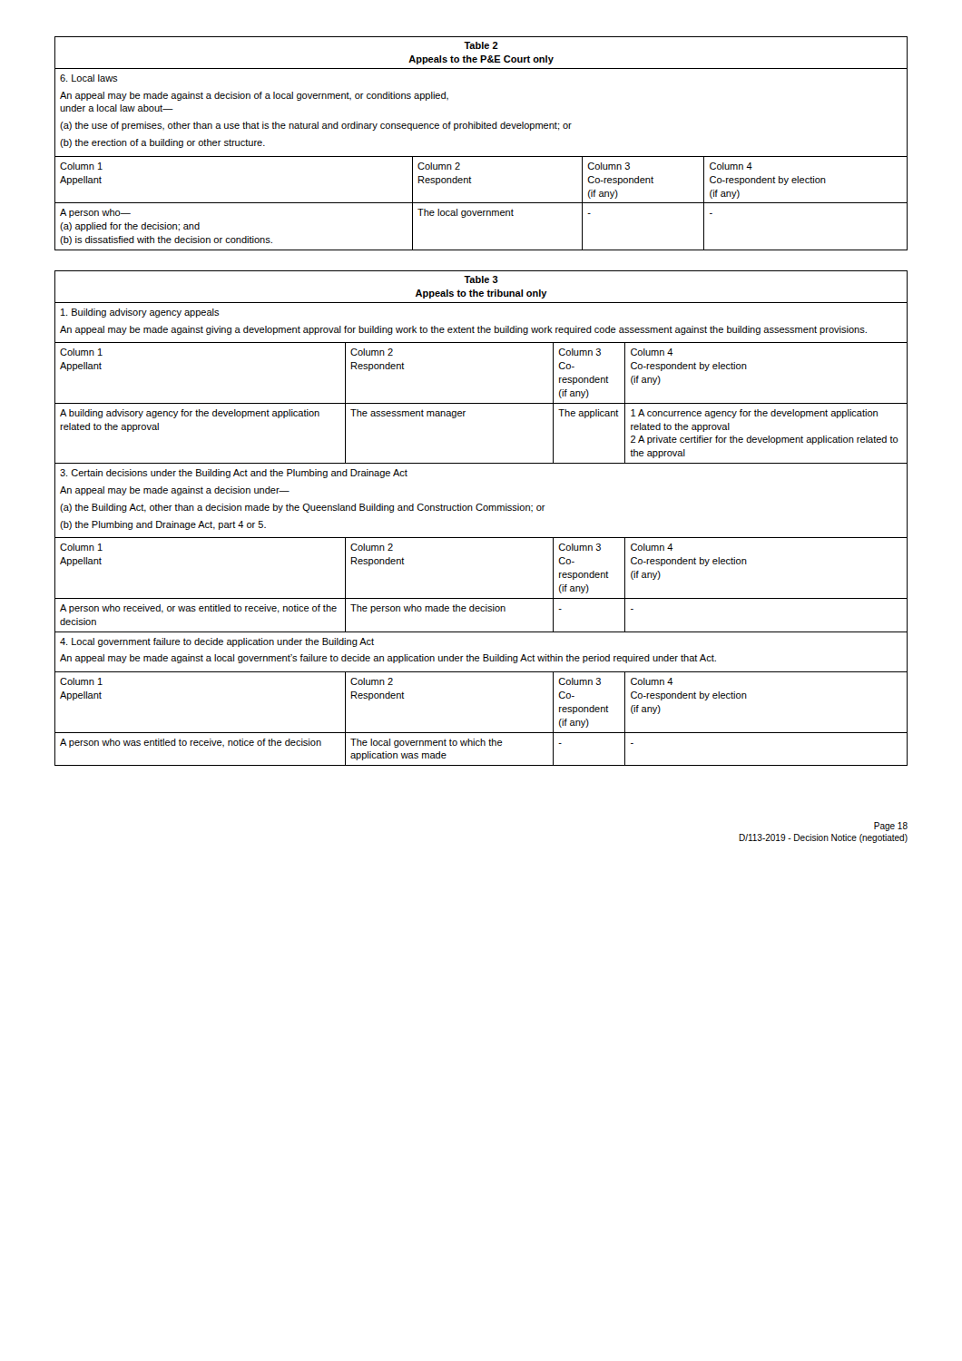| Table 2 Appeals to the P&E Court only |
| 6. Local laws An appeal may be made against a decision of a local government, or conditions applied, under a local law about— (a) the use of premises, other than a use that is the natural and ordinary consequence of prohibited development; or (b) the erection of a building or other structure. |
| Column 1 Appellant | Column 2 Respondent | Column 3 Co-respondent (if any) | Column 4 Co-respondent by election (if any) |
| A person who— (a) applied for the decision; and (b) is dissatisfied with the decision or conditions. | The local government | - | - |
| Table 3 Appeals to the tribunal only |
| 1. Building advisory agency appeals An appeal may be made against giving a development approval for building work to the extent the building work required code assessment against the building assessment provisions. |
| Column 1 Appellant | Column 2 Respondent | Column 3 Co-respondent (if any) | Column 4 Co-respondent by election (if any) |
| A building advisory agency for the development application related to the approval | The assessment manager | The applicant | 1 A concurrence agency for the development application related to the approval 2 A private certifier for the development application related to the approval |
| 3. Certain decisions under the Building Act and the Plumbing and Drainage Act An appeal may be made against a decision under— (a) the Building Act, other than a decision made by the Queensland Building and Construction Commission; or (b) the Plumbing and Drainage Act, part 4 or 5. |
| Column 1 Appellant | Column 2 Respondent | Column 3 Co-respondent (if any) | Column 4 Co-respondent by election (if any) |
| A person who received, or was entitled to receive, notice of the decision | The person who made the decision | - | - |
| 4. Local government failure to decide application under the Building Act An appeal may be made against a local government’s failure to decide an application under the Building Act within the period required under that Act. |
| Column 1 Appellant | Column 2 Respondent | Column 3 Co-respondent (if any) | Column 4 Co-respondent by election (if any) |
| A person who was entitled to receive, notice of the decision | The local government to which the application was made | - | - |
Page 18
D/113-2019 - Decision Notice (negotiated)